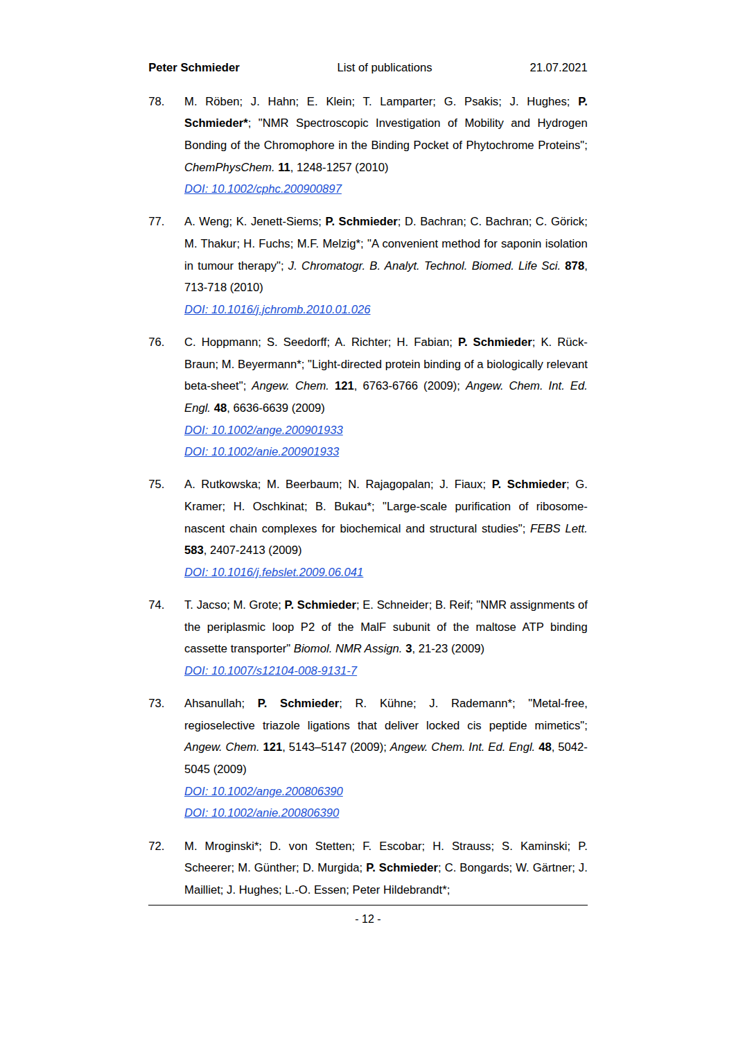Peter Schmieder
List of publications
21.07.2021
78.
M. Röben; J. Hahn; E. Klein; T. Lamparter; G. Psakis; J. Hughes; P. Schmieder*; "NMR Spectroscopic Investigation of Mobility and Hydrogen Bonding of the Chromophore in the Binding Pocket of Phytochrome Proteins"; ChemPhysChem. 11, 1248-1257 (2010)
DOI: 10.1002/cphc.200900897
77.
A. Weng; K. Jenett-Siems; P. Schmieder; D. Bachran; C. Bachran; C. Görick; M. Thakur; H. Fuchs; M.F. Melzig*; "A convenient method for saponin isolation in tumour therapy"; J. Chromatogr. B. Analyt. Technol. Biomed. Life Sci. 878, 713-718 (2010)
DOI: 10.1016/j.jchromb.2010.01.026
76.
C. Hoppmann; S. Seedorff; A. Richter; H. Fabian; P. Schmieder; K. Rück-Braun; M. Beyermann*; "Light-directed protein binding of a biologically relevant beta-sheet"; Angew. Chem. 121, 6763-6766 (2009); Angew. Chem. Int. Ed. Engl. 48, 6636-6639 (2009)
DOI: 10.1002/ange.200901933 DOI: 10.1002/anie.200901933
75.
A. Rutkowska; M. Beerbaum; N. Rajagopalan; J. Fiaux; P. Schmieder; G. Kramer; H. Oschkinat; B. Bukau*; "Large-scale purification of ribosome-nascent chain complexes for biochemical and structural studies"; FEBS Lett. 583, 2407-2413 (2009)
DOI: 10.1016/j.febslet.2009.06.041
74.
T. Jacso; M. Grote; P. Schmieder; E. Schneider; B. Reif; "NMR assignments of the periplasmic loop P2 of the MalF subunit of the maltose ATP binding cassette transporter" Biomol. NMR Assign. 3, 21-23 (2009)
DOI: 10.1007/s12104-008-9131-7
73.
Ahsanullah; P. Schmieder; R. Kühne; J. Rademann*; "Metal-free, regioselective triazole ligations that deliver locked cis peptide mimetics"; Angew. Chem. 121, 5143–5147 (2009); Angew. Chem. Int. Ed. Engl. 48, 5042-5045 (2009)
DOI: 10.1002/ange.200806390 DOI: 10.1002/anie.200806390
72.
M. Mroginski*; D. von Stetten; F. Escobar; H. Strauss; S. Kaminski; P. Scheerer; M. Günther; D. Murgida; P. Schmieder; C. Bongards; W. Gärtner; J. Mailliet; J. Hughes; L.-O. Essen; Peter Hildebrandt*;
- 12 -